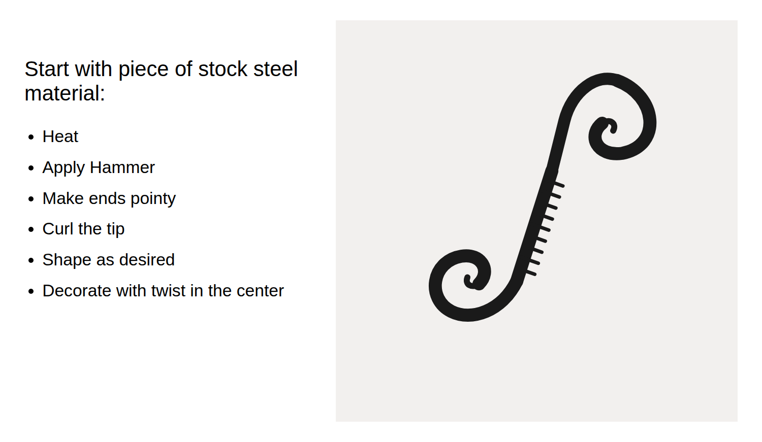Start with piece of stock steel material:
Heat
Apply Hammer
Make ends pointy
Curl the tip
Shape as desired
Decorate with twist in the center
Hand-forged steel S-hook A black wrought-iron S-shaped hook with pointed, curled tips at each end and a twisted, ribbed decorative section through the middle of the shaft.
Forged S-hook with twisted center